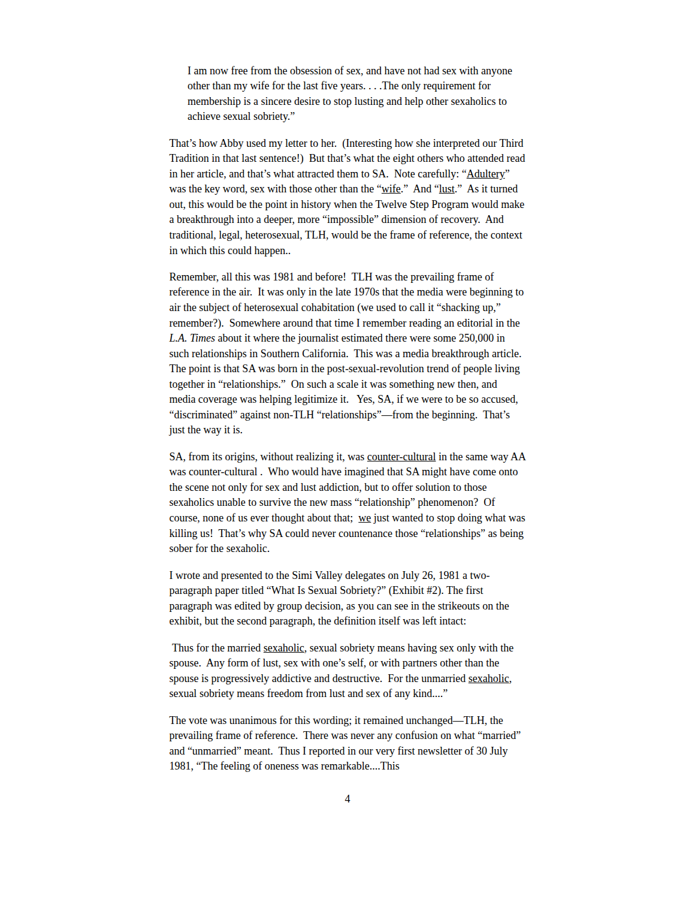I am now free from the obsession of sex, and have not had sex with anyone other than my wife for the last five years. . . .The only requirement for membership is a sincere desire to stop lusting and help other sexaholics to achieve sexual sobriety.”
That’s how Abby used my letter to her. (Interesting how she interpreted our Third Tradition in that last sentence!) But that’s what the eight others who attended read in her article, and that’s what attracted them to SA. Note carefully: “Adultery” was the key word, sex with those other than the “wife.” And “lust.” As it turned out, this would be the point in history when the Twelve Step Program would make a breakthrough into a deeper, more “impossible” dimension of recovery. And traditional, legal, heterosexual, TLH, would be the frame of reference, the context in which this could happen..
Remember, all this was 1981 and before! TLH was the prevailing frame of reference in the air. It was only in the late 1970s that the media were beginning to air the subject of heterosexual cohabitation (we used to call it “shacking up,” remember?). Somewhere around that time I remember reading an editorial in the L.A. Times about it where the journalist estimated there were some 250,000 in such relationships in Southern California. This was a media breakthrough article. The point is that SA was born in the post-sexual-revolution trend of people living together in “relationships.” On such a scale it was something new then, and media coverage was helping legitimize it. Yes, SA, if we were to be so accused, “discriminated” against non-TLH “relationships”—from the beginning. That’s just the way it is.
SA, from its origins, without realizing it, was counter-cultural in the same way AA was counter-cultural . Who would have imagined that SA might have come onto the scene not only for sex and lust addiction, but to offer solution to those sexaholics unable to survive the new mass “relationship” phenomenon? Of course, none of us ever thought about that; we just wanted to stop doing what was killing us! That’s why SA could never countenance those “relationships” as being sober for the sexaholic.
I wrote and presented to the Simi Valley delegates on July 26, 1981 a two-paragraph paper titled “What Is Sexual Sobriety?” (Exhibit #2). The first paragraph was edited by group decision, as you can see in the strikeouts on the exhibit, but the second paragraph, the definition itself was left intact:
Thus for the married sexaholic, sexual sobriety means having sex only with the spouse. Any form of lust, sex with one’s self, or with partners other than the spouse is progressively addictive and destructive. For the unmarried sexaholic, sexual sobriety means freedom from lust and sex of any kind....”
The vote was unanimous for this wording; it remained unchanged—TLH, the prevailing frame of reference. There was never any confusion on what “married” and “unmarried” meant. Thus I reported in our very first newsletter of 30 July 1981, “The feeling of oneness was remarkable....This
4